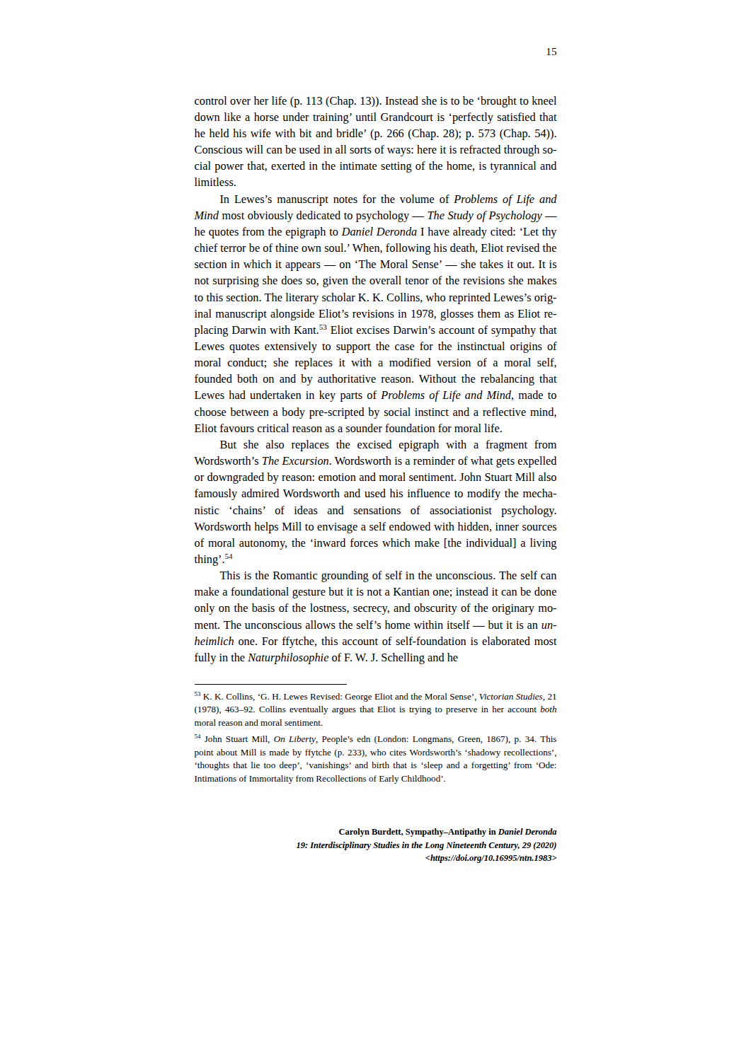15
control over her life (p. 113 (Chap. 13)). Instead she is to be ‘brought to kneel down like a horse under training’ until Grandcourt is ‘perfectly satisfied that he held his wife with bit and bridle’ (p. 266 (Chap. 28); p. 573 (Chap. 54)). Conscious will can be used in all sorts of ways: here it is refracted through social power that, exerted in the intimate setting of the home, is tyrannical and limitless.
In Lewes’s manuscript notes for the volume of Problems of Life and Mind most obviously dedicated to psychology — The Study of Psychology — he quotes from the epigraph to Daniel Deronda I have already cited: ‘Let thy chief terror be of thine own soul.’ When, following his death, Eliot revised the section in which it appears — on ‘The Moral Sense’ — she takes it out. It is not surprising she does so, given the overall tenor of the revisions she makes to this section. The literary scholar K. K. Collins, who reprinted Lewes’s original manuscript alongside Eliot’s revisions in 1978, glosses them as Eliot replacing Darwin with Kant.53 Eliot excises Darwin’s account of sympathy that Lewes quotes extensively to support the case for the instinctual origins of moral conduct; she replaces it with a modified version of a moral self, founded both on and by authoritative reason. Without the rebalancing that Lewes had undertaken in key parts of Problems of Life and Mind, made to choose between a body pre-scripted by social instinct and a reflective mind, Eliot favours critical reason as a sounder foundation for moral life.
But she also replaces the excised epigraph with a fragment from Wordsworth’s The Excursion. Wordsworth is a reminder of what gets expelled or downgraded by reason: emotion and moral sentiment. John Stuart Mill also famously admired Wordsworth and used his influence to modify the mechanistic ‘chains’ of ideas and sensations of associationist psychology. Wordsworth helps Mill to envisage a self endowed with hidden, inner sources of moral autonomy, the ‘inward forces which make [the individual] a living thing’.54
This is the Romantic grounding of self in the unconscious. The self can make a foundational gesture but it is not a Kantian one; instead it can be done only on the basis of the lostness, secrecy, and obscurity of the originary moment. The unconscious allows the self’s home within itself — but it is an unheimlich one. For ffytche, this account of self-foundation is elaborated most fully in the Naturphilosophie of F. W. J. Schelling and he
53 K. K. Collins, ‘G. H. Lewes Revised: George Eliot and the Moral Sense’, Victorian Studies, 21 (1978), 463–92. Collins eventually argues that Eliot is trying to preserve in her account both moral reason and moral sentiment.
54 John Stuart Mill, On Liberty, People’s edn (London: Longmans, Green, 1867), p. 34. This point about Mill is made by ffytche (p. 233), who cites Wordsworth’s ‘shadowy recollections’, ‘thoughts that lie too deep’, ‘vanishings’ and birth that is ‘sleep and a forgetting’ from ‘Ode: Intimations of Immortality from Recollections of Early Childhood’.
Carolyn Burdett, Sympathy–Antipathy in Daniel Deronda
19: Interdisciplinary Studies in the Long Nineteenth Century, 29 (2020) <https://doi.org/10.16995/ntn.1983>